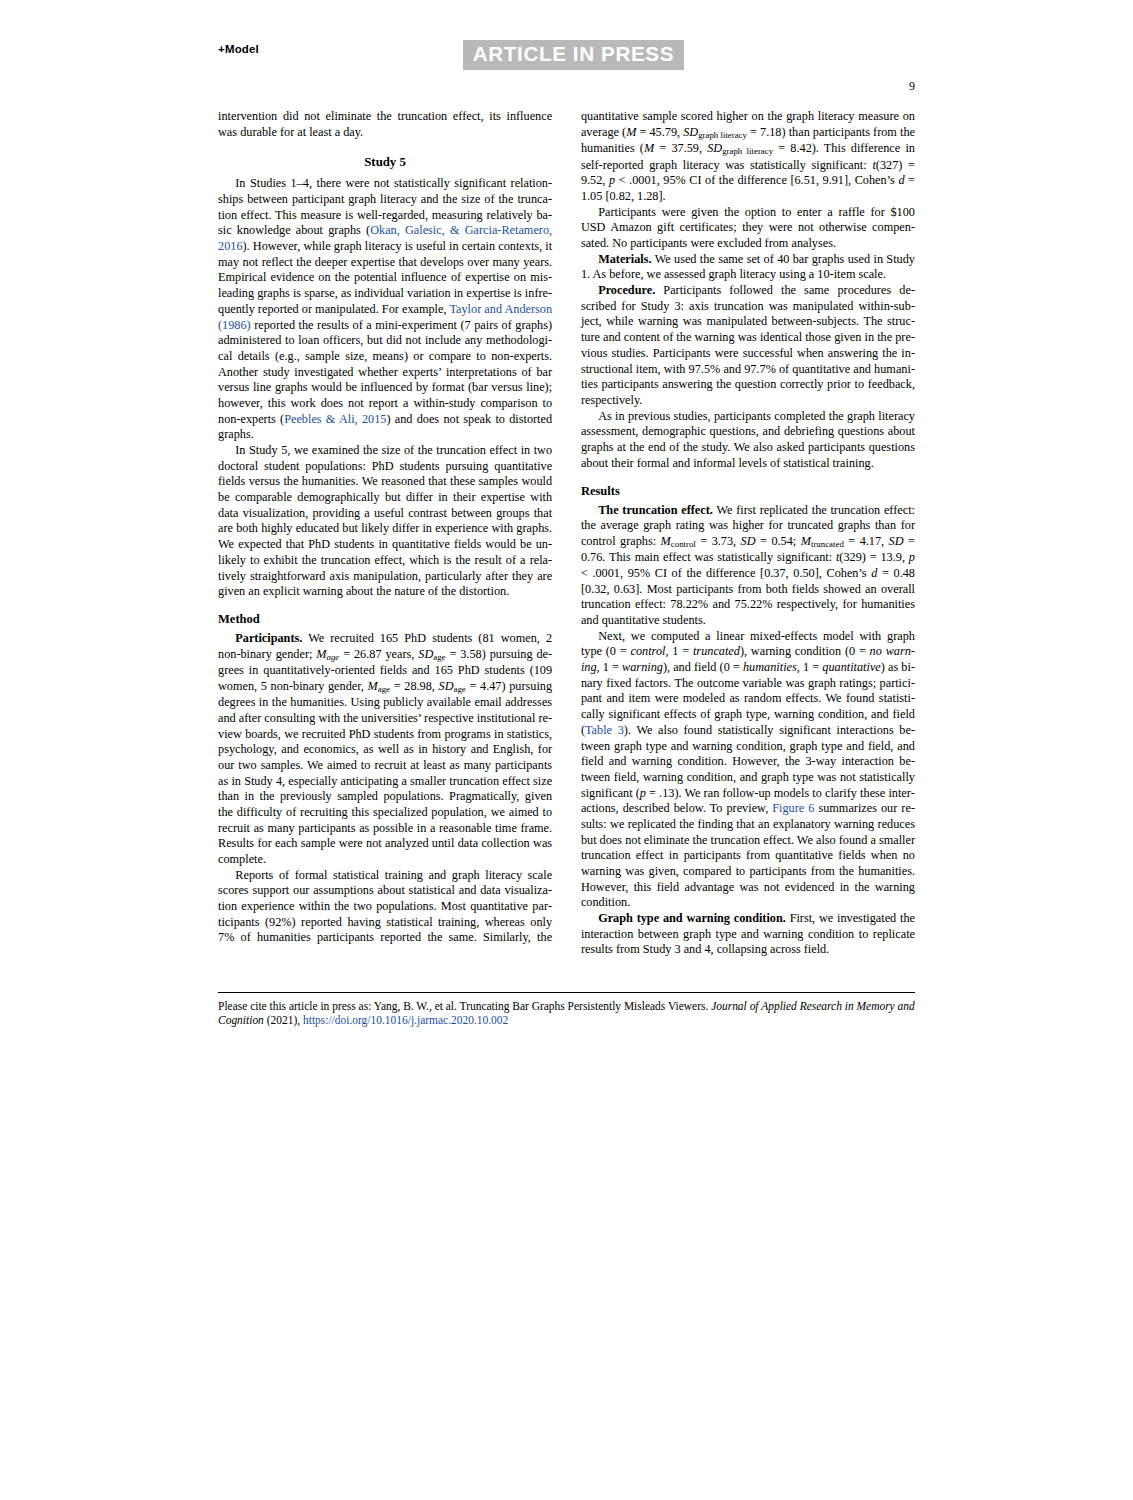+Model
ARTICLE IN PRESS
9
intervention did not eliminate the truncation effect, its influence was durable for at least a day.
Study 5
In Studies 1–4, there were not statistically significant relationships between participant graph literacy and the size of the truncation effect. This measure is well-regarded, measuring relatively basic knowledge about graphs (Okan, Galesic, & Garcia-Retamero, 2016). However, while graph literacy is useful in certain contexts, it may not reflect the deeper expertise that develops over many years. Empirical evidence on the potential influence of expertise on misleading graphs is sparse, as individual variation in expertise is infrequently reported or manipulated. For example, Taylor and Anderson (1986) reported the results of a mini-experiment (7 pairs of graphs) administered to loan officers, but did not include any methodological details (e.g., sample size, means) or compare to non-experts. Another study investigated whether experts’ interpretations of bar versus line graphs would be influenced by format (bar versus line); however, this work does not report a within-study comparison to non-experts (Peebles & Ali, 2015) and does not speak to distorted graphs.
In Study 5, we examined the size of the truncation effect in two doctoral student populations: PhD students pursuing quantitative fields versus the humanities. We reasoned that these samples would be comparable demographically but differ in their expertise with data visualization, providing a useful contrast between groups that are both highly educated but likely differ in experience with graphs. We expected that PhD students in quantitative fields would be unlikely to exhibit the truncation effect, which is the result of a relatively straightforward axis manipulation, particularly after they are given an explicit warning about the nature of the distortion.
Method
Participants. We recruited 165 PhD students (81 women, 2 non-binary gender; Mage = 26.87 years, SDage = 3.58) pursuing degrees in quantitatively-oriented fields and 165 PhD students (109 women, 5 non-binary gender, Mage = 28.98, SDage = 4.47) pursuing degrees in the humanities. Using publicly available email addresses and after consulting with the universities’ respective institutional review boards, we recruited PhD students from programs in statistics, psychology, and economics, as well as in history and English, for our two samples. We aimed to recruit at least as many participants as in Study 4, especially anticipating a smaller truncation effect size than in the previously sampled populations. Pragmatically, given the difficulty of recruiting this specialized population, we aimed to recruit as many participants as possible in a reasonable time frame. Results for each sample were not analyzed until data collection was complete.
Reports of formal statistical training and graph literacy scale scores support our assumptions about statistical and data visualization experience within the two populations. Most quantitative participants (92%) reported having statistical training, whereas only 7% of humanities participants reported the same. Similarly, the quantitative sample scored higher on the graph literacy measure on average (M = 45.79, SDgraph literacy = 7.18) than participants from the humanities (M = 37.59, SDgraph literacy = 8.42). This difference in self-reported graph literacy was statistically significant: t(327) = 9.52, p < .0001, 95% CI of the difference [6.51, 9.91], Cohen’s d = 1.05 [0.82, 1.28].
Participants were given the option to enter a raffle for $100 USD Amazon gift certificates; they were not otherwise compensated. No participants were excluded from analyses.
Materials. We used the same set of 40 bar graphs used in Study 1. As before, we assessed graph literacy using a 10-item scale.
Procedure. Participants followed the same procedures described for Study 3: axis truncation was manipulated within-subject, while warning was manipulated between-subjects. The structure and content of the warning was identical those given in the previous studies. Participants were successful when answering the instructional item, with 97.5% and 97.7% of quantitative and humanities participants answering the question correctly prior to feedback, respectively.
As in previous studies, participants completed the graph literacy assessment, demographic questions, and debriefing questions about graphs at the end of the study. We also asked participants questions about their formal and informal levels of statistical training.
Results
The truncation effect. We first replicated the truncation effect: the average graph rating was higher for truncated graphs than for control graphs: Mcontrol = 3.73, SD = 0.54; Mtruncated = 4.17, SD = 0.76. This main effect was statistically significant: t(329) = 13.9, p < .0001, 95% CI of the difference [0.37, 0.50], Cohen’s d = 0.48 [0.32, 0.63]. Most participants from both fields showed an overall truncation effect: 78.22% and 75.22% respectively, for humanities and quantitative students.
Next, we computed a linear mixed-effects model with graph type (0 = control, 1 = truncated), warning condition (0 = no warning, 1 = warning), and field (0 = humanities, 1 = quantitative) as binary fixed factors. The outcome variable was graph ratings; participant and item were modeled as random effects. We found statistically significant effects of graph type, warning condition, and field (Table 3). We also found statistically significant interactions between graph type and warning condition, graph type and field, and field and warning condition. However, the 3-way interaction between field, warning condition, and graph type was not statistically significant (p = .13). We ran follow-up models to clarify these interactions, described below. To preview, Figure 6 summarizes our results: we replicated the finding that an explanatory warning reduces but does not eliminate the truncation effect. We also found a smaller truncation effect in participants from quantitative fields when no warning was given, compared to participants from the humanities. However, this field advantage was not evidenced in the warning condition.
Graph type and warning condition. First, we investigated the interaction between graph type and warning condition to replicate results from Study 3 and 4, collapsing across field.
Please cite this article in press as: Yang, B. W., et al. Truncating Bar Graphs Persistently Misleads Viewers. Journal of Applied Research in Memory and Cognition (2021), https://doi.org/10.1016/j.jarmac.2020.10.002